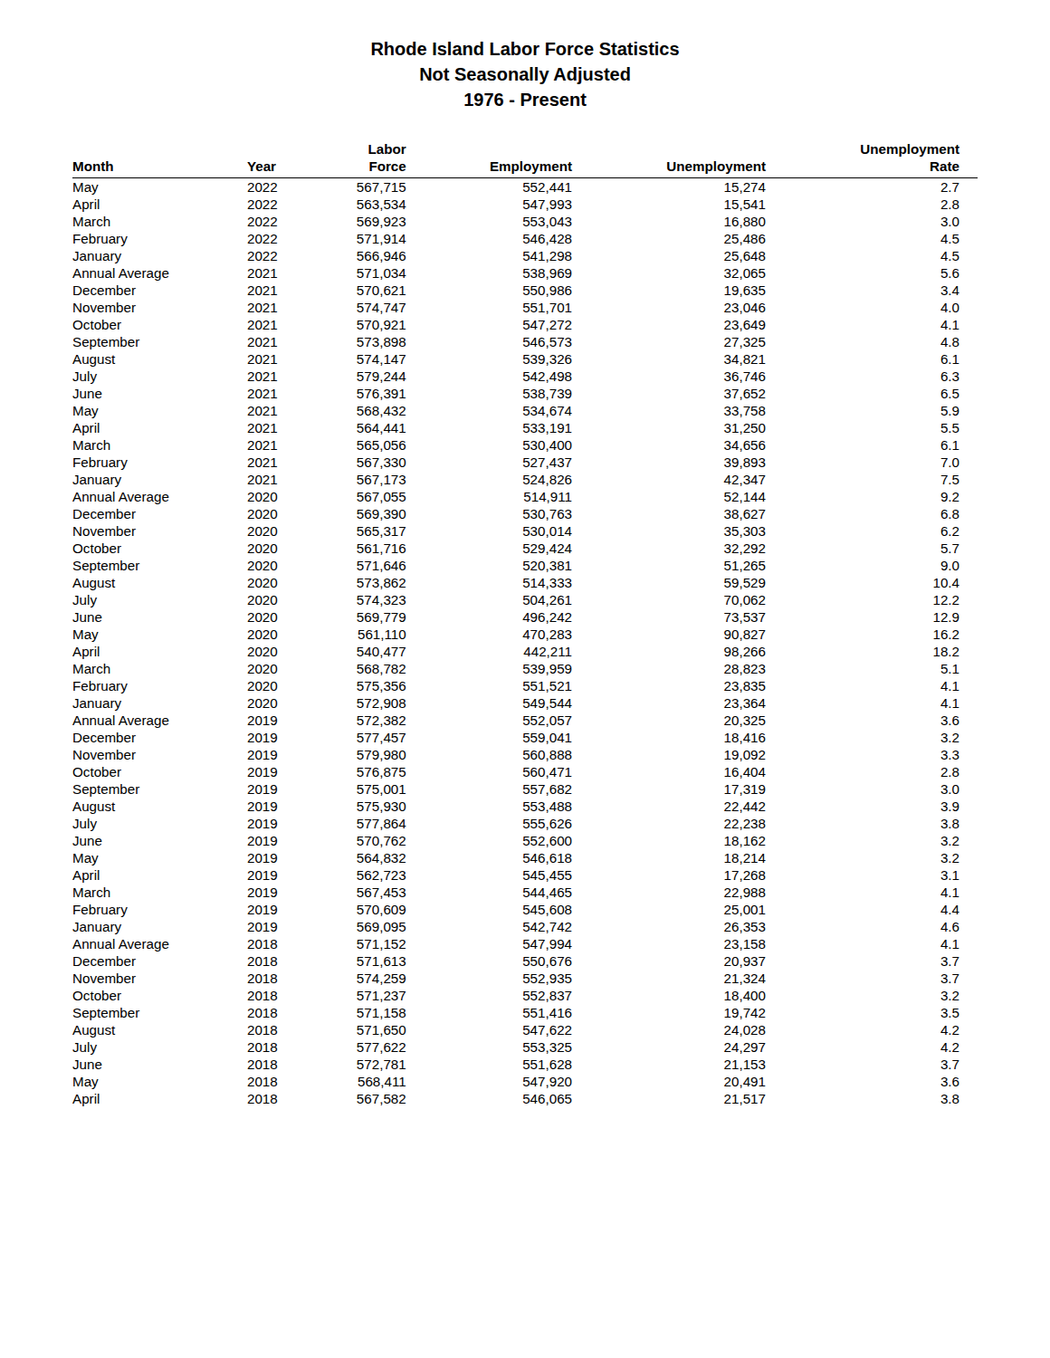Rhode Island Labor Force Statistics
Not Seasonally Adjusted
1976 - Present
| | | Labor | | | Unemployment |
| --- | --- | --- | --- | --- | --- |
| Month | Year | Force | Employment | Unemployment | Rate |
| May | 2022 | 567,715 | 552,441 | 15,274 | 2.7 |
| April | 2022 | 563,534 | 547,993 | 15,541 | 2.8 |
| March | 2022 | 569,923 | 553,043 | 16,880 | 3.0 |
| February | 2022 | 571,914 | 546,428 | 25,486 | 4.5 |
| January | 2022 | 566,946 | 541,298 | 25,648 | 4.5 |
| Annual Average | 2021 | 571,034 | 538,969 | 32,065 | 5.6 |
| December | 2021 | 570,621 | 550,986 | 19,635 | 3.4 |
| November | 2021 | 574,747 | 551,701 | 23,046 | 4.0 |
| October | 2021 | 570,921 | 547,272 | 23,649 | 4.1 |
| September | 2021 | 573,898 | 546,573 | 27,325 | 4.8 |
| August | 2021 | 574,147 | 539,326 | 34,821 | 6.1 |
| July | 2021 | 579,244 | 542,498 | 36,746 | 6.3 |
| June | 2021 | 576,391 | 538,739 | 37,652 | 6.5 |
| May | 2021 | 568,432 | 534,674 | 33,758 | 5.9 |
| April | 2021 | 564,441 | 533,191 | 31,250 | 5.5 |
| March | 2021 | 565,056 | 530,400 | 34,656 | 6.1 |
| February | 2021 | 567,330 | 527,437 | 39,893 | 7.0 |
| January | 2021 | 567,173 | 524,826 | 42,347 | 7.5 |
| Annual Average | 2020 | 567,055 | 514,911 | 52,144 | 9.2 |
| December | 2020 | 569,390 | 530,763 | 38,627 | 6.8 |
| November | 2020 | 565,317 | 530,014 | 35,303 | 6.2 |
| October | 2020 | 561,716 | 529,424 | 32,292 | 5.7 |
| September | 2020 | 571,646 | 520,381 | 51,265 | 9.0 |
| August | 2020 | 573,862 | 514,333 | 59,529 | 10.4 |
| July | 2020 | 574,323 | 504,261 | 70,062 | 12.2 |
| June | 2020 | 569,779 | 496,242 | 73,537 | 12.9 |
| May | 2020 | 561,110 | 470,283 | 90,827 | 16.2 |
| April | 2020 | 540,477 | 442,211 | 98,266 | 18.2 |
| March | 2020 | 568,782 | 539,959 | 28,823 | 5.1 |
| February | 2020 | 575,356 | 551,521 | 23,835 | 4.1 |
| January | 2020 | 572,908 | 549,544 | 23,364 | 4.1 |
| Annual Average | 2019 | 572,382 | 552,057 | 20,325 | 3.6 |
| December | 2019 | 577,457 | 559,041 | 18,416 | 3.2 |
| November | 2019 | 579,980 | 560,888 | 19,092 | 3.3 |
| October | 2019 | 576,875 | 560,471 | 16,404 | 2.8 |
| September | 2019 | 575,001 | 557,682 | 17,319 | 3.0 |
| August | 2019 | 575,930 | 553,488 | 22,442 | 3.9 |
| July | 2019 | 577,864 | 555,626 | 22,238 | 3.8 |
| June | 2019 | 570,762 | 552,600 | 18,162 | 3.2 |
| May | 2019 | 564,832 | 546,618 | 18,214 | 3.2 |
| April | 2019 | 562,723 | 545,455 | 17,268 | 3.1 |
| March | 2019 | 567,453 | 544,465 | 22,988 | 4.1 |
| February | 2019 | 570,609 | 545,608 | 25,001 | 4.4 |
| January | 2019 | 569,095 | 542,742 | 26,353 | 4.6 |
| Annual Average | 2018 | 571,152 | 547,994 | 23,158 | 4.1 |
| December | 2018 | 571,613 | 550,676 | 20,937 | 3.7 |
| November | 2018 | 574,259 | 552,935 | 21,324 | 3.7 |
| October | 2018 | 571,237 | 552,837 | 18,400 | 3.2 |
| September | 2018 | 571,158 | 551,416 | 19,742 | 3.5 |
| August | 2018 | 571,650 | 547,622 | 24,028 | 4.2 |
| July | 2018 | 577,622 | 553,325 | 24,297 | 4.2 |
| June | 2018 | 572,781 | 551,628 | 21,153 | 3.7 |
| May | 2018 | 568,411 | 547,920 | 20,491 | 3.6 |
| April | 2018 | 567,582 | 546,065 | 21,517 | 3.8 |